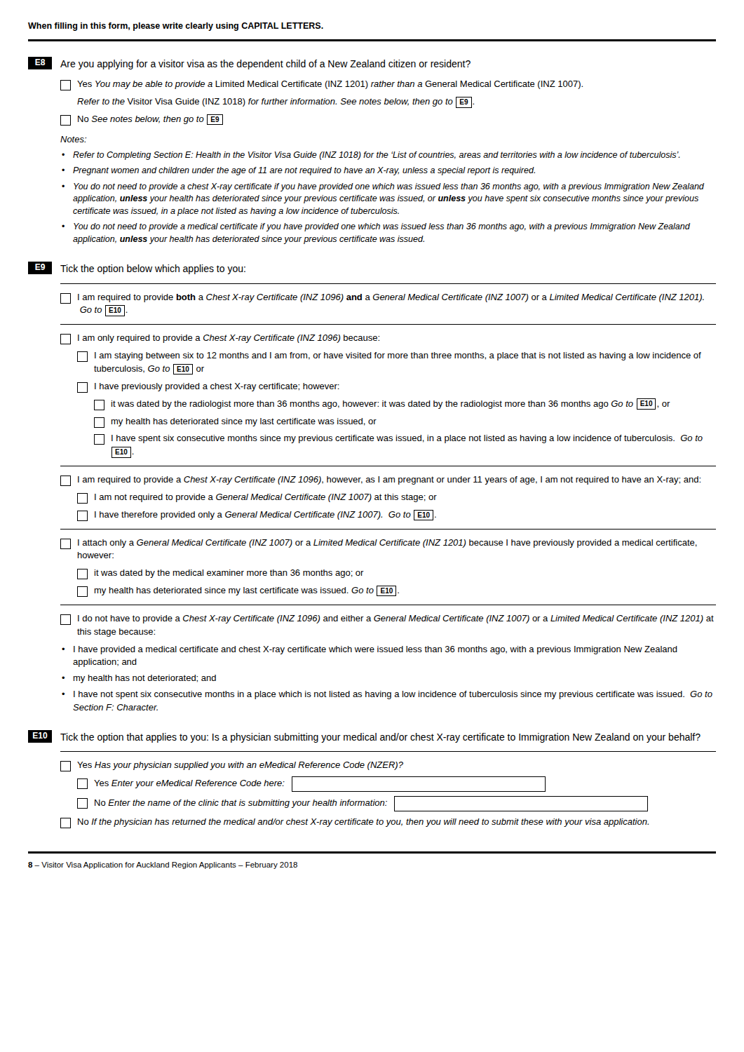When filling in this form, please write clearly using CAPITAL LETTERS.
E8
Are you applying for a visitor visa as the dependent child of a New Zealand citizen or resident?
Yes You may be able to provide a Limited Medical Certificate (INZ 1201) rather than a General Medical Certificate (INZ 1007).
Refer to the Visitor Visa Guide (INZ 1018) for further information. See notes below, then go to E9.
No See notes below, then go to E9
Notes:
Refer to Completing Section E: Health in the Visitor Visa Guide (INZ 1018) for the ‘List of countries, areas and territories with a low incidence of tuberculosis’.
Pregnant women and children under the age of 11 are not required to have an X-ray, unless a special report is required.
You do not need to provide a chest X-ray certificate if you have provided one which was issued less than 36 months ago, with a previous Immigration New Zealand application, unless your health has deteriorated since your previous certificate was issued, or unless you have spent six consecutive months since your previous certificate was issued, in a place not listed as having a low incidence of tuberculosis.
You do not need to provide a medical certificate if you have provided one which was issued less than 36 months ago, with a previous Immigration New Zealand application, unless your health has deteriorated since your previous certificate was issued.
E9
Tick the option below which applies to you:
I am required to provide both a Chest X-ray Certificate (INZ 1096) and a General Medical Certificate (INZ 1007) or a Limited Medical Certificate (INZ 1201). Go to E10.
I am only required to provide a Chest X-ray Certificate (INZ 1096) because:
I am staying between six to 12 months and I am from, or have visited for more than three months, a place that is not listed as having a low incidence of tuberculosis, Go to E10 or
I have previously provided a chest X-ray certificate; however:
it was dated by the radiologist more than 36 months ago, however: it was dated by the radiologist more than 36 months ago Go to E10, or
my health has deteriorated since my last certificate was issued, or
I have spent six consecutive months since my previous certificate was issued, in a place not listed as having a low incidence of tuberculosis. Go to E10.
I am required to provide a Chest X-ray Certificate (INZ 1096), however, as I am pregnant or under 11 years of age, I am not required to have an X-ray; and:
I am not required to provide a General Medical Certificate (INZ 1007) at this stage; or
I have therefore provided only a General Medical Certificate (INZ 1007). Go to E10.
I attach only a General Medical Certificate (INZ 1007) or a Limited Medical Certificate (INZ 1201) because I have previously provided a medical certificate, however:
it was dated by the medical examiner more than 36 months ago; or
my health has deteriorated since my last certificate was issued. Go to E10.
I do not have to provide a Chest X-ray Certificate (INZ 1096) and either a General Medical Certificate (INZ 1007) or a Limited Medical Certificate (INZ 1201) at this stage because:
I have provided a medical certificate and chest X-ray certificate which were issued less than 36 months ago, with a previous Immigration New Zealand application; and
my health has not deteriorated; and
I have not spent six consecutive months in a place which is not listed as having a low incidence of tuberculosis since my previous certificate was issued. Go to Section F: Character.
E10
Tick the option that applies to you: Is a physician submitting your medical and/or chest X-ray certificate to Immigration New Zealand on your behalf?
Yes Has your physician supplied you with an eMedical Reference Code (NZER)?
Yes Enter your eMedical Reference Code here:
No Enter the name of the clinic that is submitting your health information:
No If the physician has returned the medical and/or chest X-ray certificate to you, then you will need to submit these with your visa application.
8 – Visitor Visa Application for Auckland Region Applicants – February 2018